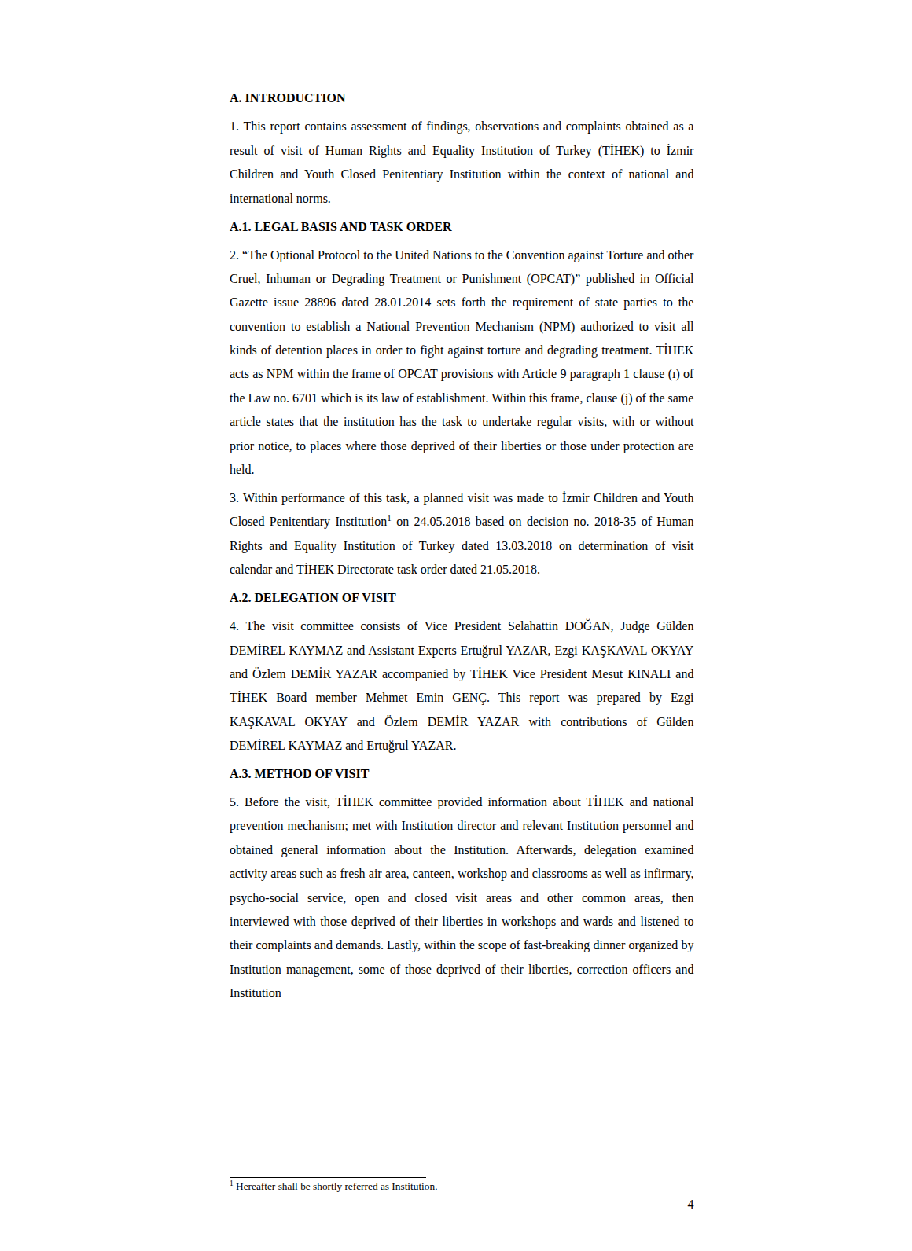A. INTRODUCTION
1. This report contains assessment of findings, observations and complaints obtained as a result of visit of Human Rights and Equality Institution of Turkey (TİHEK) to İzmir Children and Youth Closed Penitentiary Institution within the context of national and international norms.
A.1. LEGAL BASIS AND TASK ORDER
2. “The Optional Protocol to the United Nations to the Convention against Torture and other Cruel, Inhuman or Degrading Treatment or Punishment (OPCAT)” published in Official Gazette issue 28896 dated 28.01.2014 sets forth the requirement of state parties to the convention to establish a National Prevention Mechanism (NPM) authorized to visit all kinds of detention places in order to fight against torture and degrading treatment. TİHEK acts as NPM within the frame of OPCAT provisions with Article 9 paragraph 1 clause (ı) of the Law no. 6701 which is its law of establishment. Within this frame, clause (j) of the same article states that the institution has the task to undertake regular visits, with or without prior notice, to places where those deprived of their liberties or those under protection are held.
3. Within performance of this task, a planned visit was made to İzmir Children and Youth Closed Penitentiary Institution1 on 24.05.2018 based on decision no. 2018-35 of Human Rights and Equality Institution of Turkey dated 13.03.2018 on determination of visit calendar and TİHEK Directorate task order dated 21.05.2018.
A.2. DELEGATION OF VISIT
4. The visit committee consists of Vice President Selahattin DOĞAN, Judge Gülden DEMİREL KAYMAZ and Assistant Experts Ertuğrul YAZAR, Ezgi KAŞKAVAL OKYAY and Özlem DEMİR YAZAR accompanied by TİHEK Vice President Mesut KINALI and TİHEK Board member Mehmet Emin GENÇ. This report was prepared by Ezgi KAŞKAVAL OKYAY and Özlem DEMİR YAZAR with contributions of Gülden DEMİREL KAYMAZ and Ertuğrul YAZAR.
A.3. METHOD OF VISIT
5. Before the visit, TİHEK committee provided information about TİHEK and national prevention mechanism; met with Institution director and relevant Institution personnel and obtained general information about the Institution. Afterwards, delegation examined activity areas such as fresh air area, canteen, workshop and classrooms as well as infirmary, psycho-social service, open and closed visit areas and other common areas, then interviewed with those deprived of their liberties in workshops and wards and listened to their complaints and demands. Lastly, within the scope of fast-breaking dinner organized by Institution management, some of those deprived of their liberties, correction officers and Institution
1 Hereafter shall be shortly referred as Institution.
4